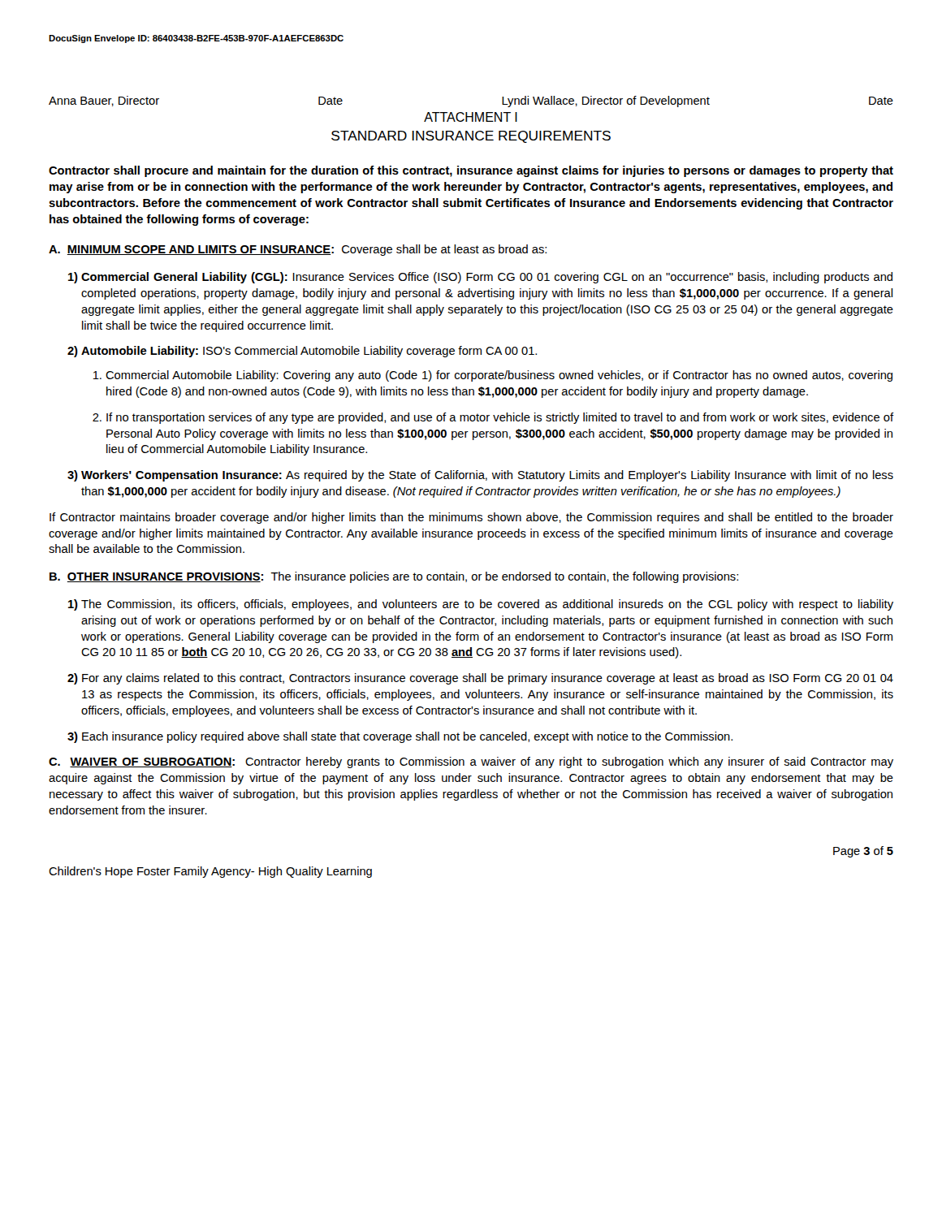DocuSign Envelope ID: 86403438-B2FE-453B-970F-A1AEFCE863DC
Anna Bauer, Director Date Lyndi Wallace, Director of Development Date
ATTACHMENT I
STANDARD INSURANCE REQUIREMENTS
Contractor shall procure and maintain for the duration of this contract, insurance against claims for injuries to persons or damages to property that may arise from or be in connection with the performance of the work hereunder by Contractor, Contractor's agents, representatives, employees, and subcontractors. Before the commencement of work Contractor shall submit Certificates of Insurance and Endorsements evidencing that Contractor has obtained the following forms of coverage:
A. MINIMUM SCOPE AND LIMITS OF INSURANCE: Coverage shall be at least as broad as:
Commercial General Liability (CGL): Insurance Services Office (ISO) Form CG 00 01 covering CGL on an "occurrence" basis, including products and completed operations, property damage, bodily injury and personal & advertising injury with limits no less than $1,000,000 per occurrence. If a general aggregate limit applies, either the general aggregate limit shall apply separately to this project/location (ISO CG 25 03 or 25 04) or the general aggregate limit shall be twice the required occurrence limit.
Automobile Liability: ISO's Commercial Automobile Liability coverage form CA 00 01.
Commercial Automobile Liability: Covering any auto (Code 1) for corporate/business owned vehicles, or if Contractor has no owned autos, covering hired (Code 8) and non-owned autos (Code 9), with limits no less than $1,000,000 per accident for bodily injury and property damage.
If no transportation services of any type are provided, and use of a motor vehicle is strictly limited to travel to and from work or work sites, evidence of Personal Auto Policy coverage with limits no less than $100,000 per person, $300,000 each accident, $50,000 property damage may be provided in lieu of Commercial Automobile Liability Insurance.
Workers' Compensation Insurance: As required by the State of California, with Statutory Limits and Employer's Liability Insurance with limit of no less than $1,000,000 per accident for bodily injury and disease. (Not required if Contractor provides written verification, he or she has no employees.)
If Contractor maintains broader coverage and/or higher limits than the minimums shown above, the Commission requires and shall be entitled to the broader coverage and/or higher limits maintained by Contractor. Any available insurance proceeds in excess of the specified minimum limits of insurance and coverage shall be available to the Commission.
B. OTHER INSURANCE PROVISIONS: The insurance policies are to contain, or be endorsed to contain, the following provisions:
The Commission, its officers, officials, employees, and volunteers are to be covered as additional insureds on the CGL policy with respect to liability arising out of work or operations performed by or on behalf of the Contractor, including materials, parts or equipment furnished in connection with such work or operations. General Liability coverage can be provided in the form of an endorsement to Contractor's insurance (at least as broad as ISO Form CG 20 10 11 85 or both CG 20 10, CG 20 26, CG 20 33, or CG 20 38 and CG 20 37 forms if later revisions used).
For any claims related to this contract, Contractors insurance coverage shall be primary insurance coverage at least as broad as ISO Form CG 20 01 04 13 as respects the Commission, its officers, officials, employees, and volunteers. Any insurance or self-insurance maintained by the Commission, its officers, officials, employees, and volunteers shall be excess of Contractor's insurance and shall not contribute with it.
Each insurance policy required above shall state that coverage shall not be canceled, except with notice to the Commission.
C. WAIVER OF SUBROGATION: Contractor hereby grants to Commission a waiver of any right to subrogation which any insurer of said Contractor may acquire against the Commission by virtue of the payment of any loss under such insurance. Contractor agrees to obtain any endorsement that may be necessary to affect this waiver of subrogation, but this provision applies regardless of whether or not the Commission has received a waiver of subrogation endorsement from the insurer.
Page 3 of 5
Children's Hope Foster Family Agency- High Quality Learning